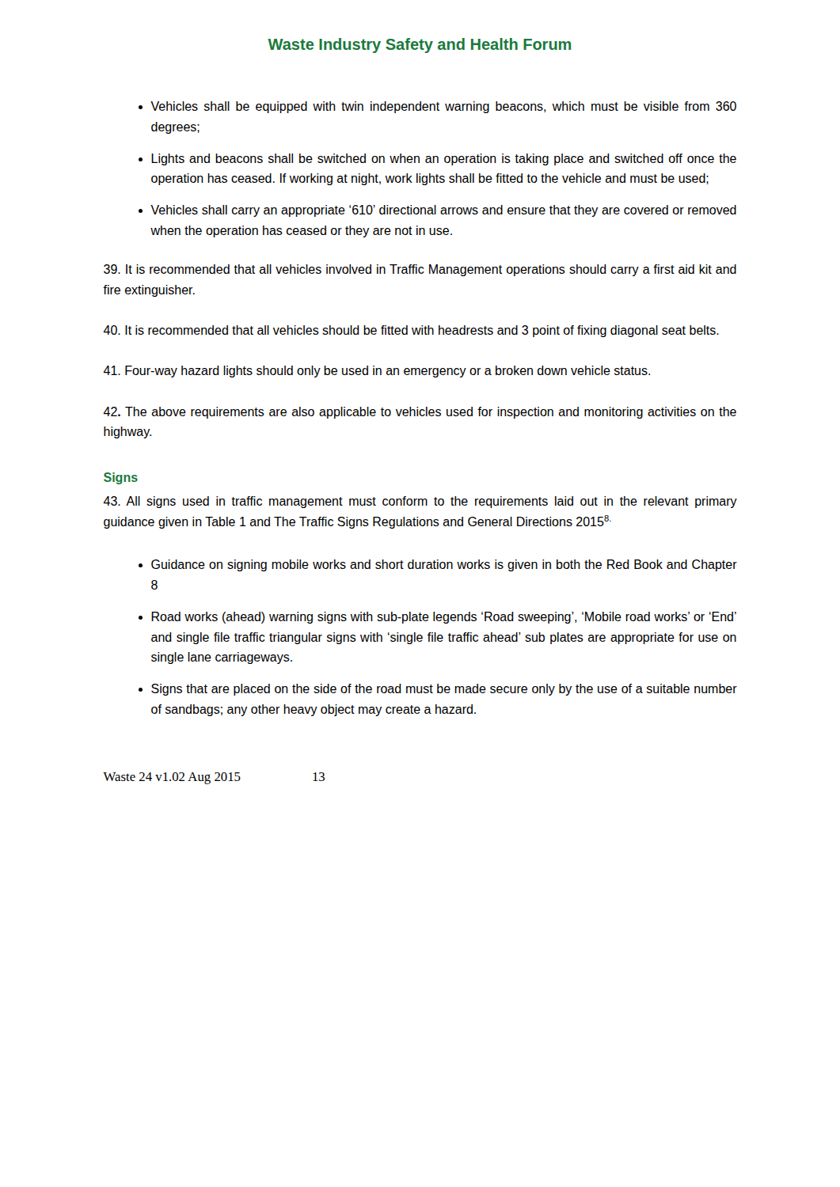Waste Industry Safety and Health Forum
Vehicles shall be equipped with twin independent warning beacons, which must be visible from 360 degrees;
Lights and beacons shall be switched on when an operation is taking place and switched off once the operation has ceased. If working at night, work lights shall be fitted to the vehicle and must be used;
Vehicles shall carry an appropriate ‘610’ directional arrows and ensure that they are covered or removed when the operation has ceased or they are not in use.
39. It is recommended that all vehicles involved in Traffic Management operations should carry a first aid kit and fire extinguisher.
40. It is recommended that all vehicles should be fitted with headrests and 3 point of fixing diagonal seat belts.
41. Four-way hazard lights should only be used in an emergency or a broken down vehicle status.
42. The above requirements are also applicable to vehicles used for inspection and monitoring activities on the highway.
Signs
43. All signs used in traffic management must conform to the requirements laid out in the relevant primary guidance given in Table 1 and The Traffic Signs Regulations and General Directions 20158.
Guidance on signing mobile works and short duration works is given in both the Red Book and Chapter 8
Road works (ahead) warning signs with sub-plate legends ‘Road sweeping’, ‘Mobile road works’ or ‘End’ and single file traffic triangular signs with ‘single file traffic ahead’ sub plates are appropriate for use on single lane carriageways.
Signs that are placed on the side of the road must be made secure only by the use of a suitable number of sandbags; any other heavy object may create a hazard.
Waste 24 v1.02 Aug 2015 13